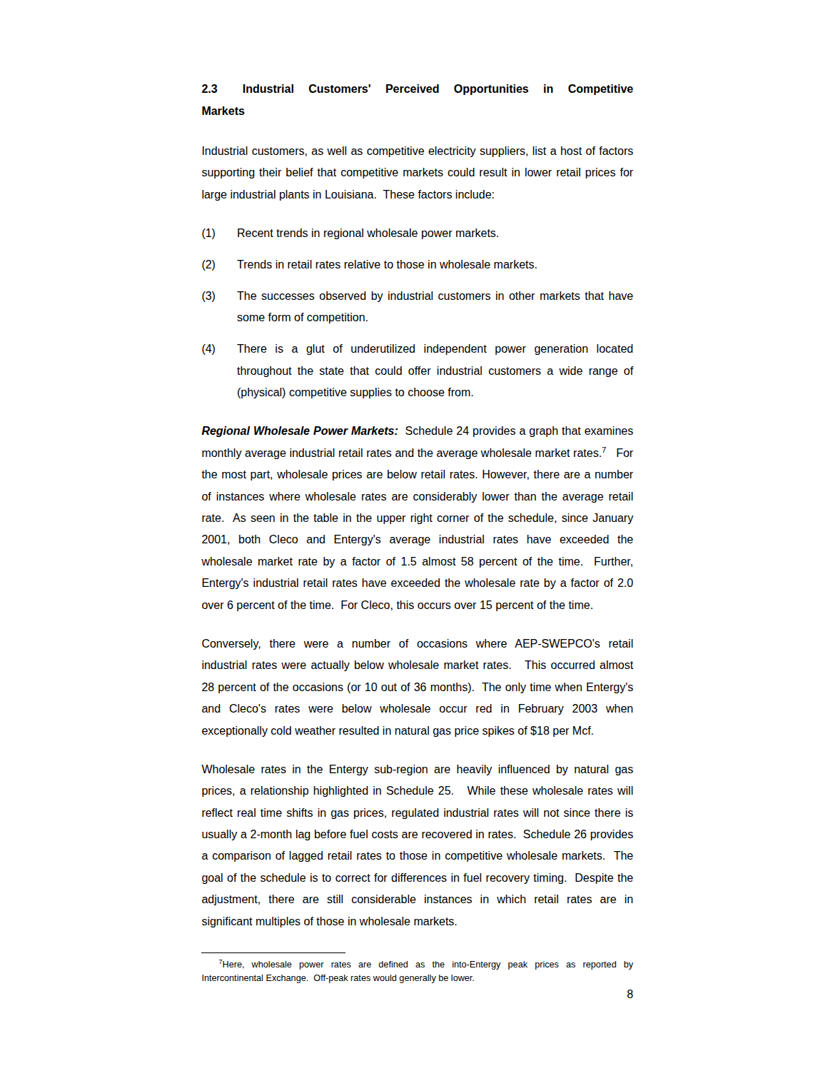2.3 Industrial Customers' Perceived Opportunities in Competitive Markets
Industrial customers, as well as competitive electricity suppliers, list a host of factors supporting their belief that competitive markets could result in lower retail prices for large industrial plants in Louisiana. These factors include:
(1) Recent trends in regional wholesale power markets.
(2) Trends in retail rates relative to those in wholesale markets.
(3) The successes observed by industrial customers in other markets that have some form of competition.
(4) There is a glut of underutilized independent power generation located throughout the state that could offer industrial customers a wide range of (physical) competitive supplies to choose from.
Regional Wholesale Power Markets: Schedule 24 provides a graph that examines monthly average industrial retail rates and the average wholesale market rates.7 For the most part, wholesale prices are below retail rates. However, there are a number of instances where wholesale rates are considerably lower than the average retail rate. As seen in the table in the upper right corner of the schedule, since January 2001, both Cleco and Entergy's average industrial rates have exceeded the wholesale market rate by a factor of 1.5 almost 58 percent of the time. Further, Entergy's industrial retail rates have exceeded the wholesale rate by a factor of 2.0 over 6 percent of the time. For Cleco, this occurs over 15 percent of the time.
Conversely, there were a number of occasions where AEP-SWEPCO's retail industrial rates were actually below wholesale market rates. This occurred almost 28 percent of the occasions (or 10 out of 36 months). The only time when Entergy's and Cleco's rates were below wholesale occur red in February 2003 when exceptionally cold weather resulted in natural gas price spikes of $18 per Mcf.
Wholesale rates in the Entergy sub-region are heavily influenced by natural gas prices, a relationship highlighted in Schedule 25. While these wholesale rates will reflect real time shifts in gas prices, regulated industrial rates will not since there is usually a 2-month lag before fuel costs are recovered in rates. Schedule 26 provides a comparison of lagged retail rates to those in competitive wholesale markets. The goal of the schedule is to correct for differences in fuel recovery timing. Despite the adjustment, there are still considerable instances in which retail rates are in significant multiples of those in wholesale markets.
7Here, wholesale power rates are defined as the into-Entergy peak prices as reported by Intercontinental Exchange. Off-peak rates would generally be lower.
8